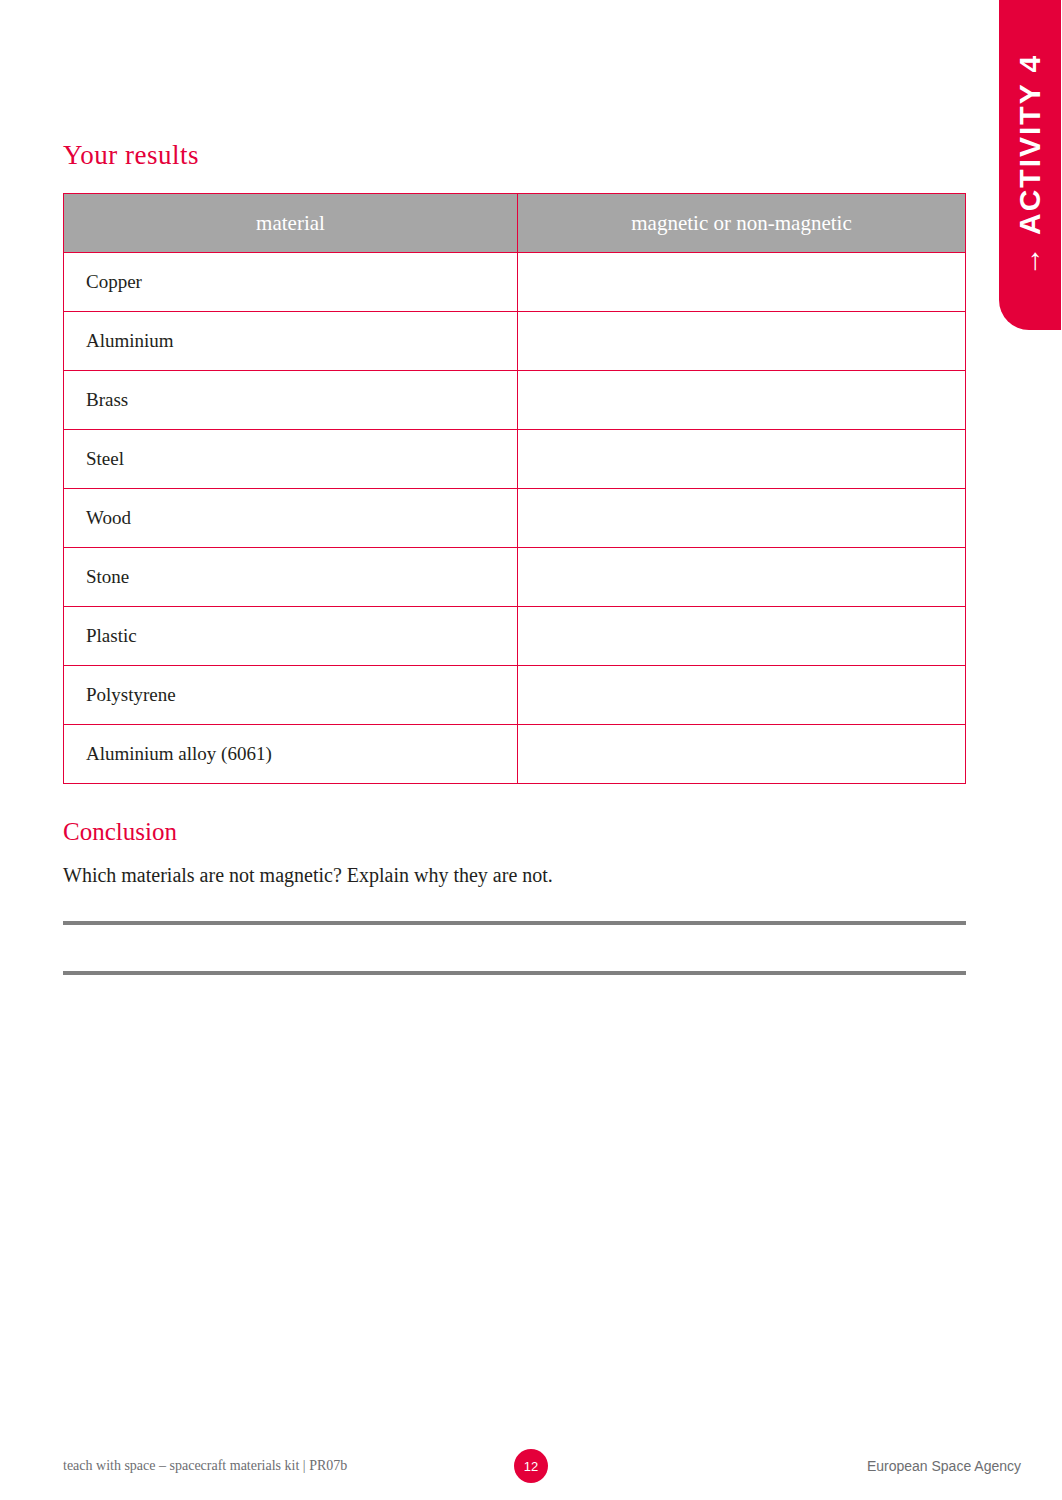→ ACTIVITY 4
Your results
| material | magnetic or non-magnetic |
| --- | --- |
| Copper | |
| Aluminium | |
| Brass | |
| Steel | |
| Wood | |
| Stone | |
| Plastic | |
| Polystyrene | |
| Aluminium alloy (6061) | |
Conclusion
Which materials are not magnetic? Explain why they are not.
teach with space – spacecraft materials kit | PR07b
12
European Space Agency